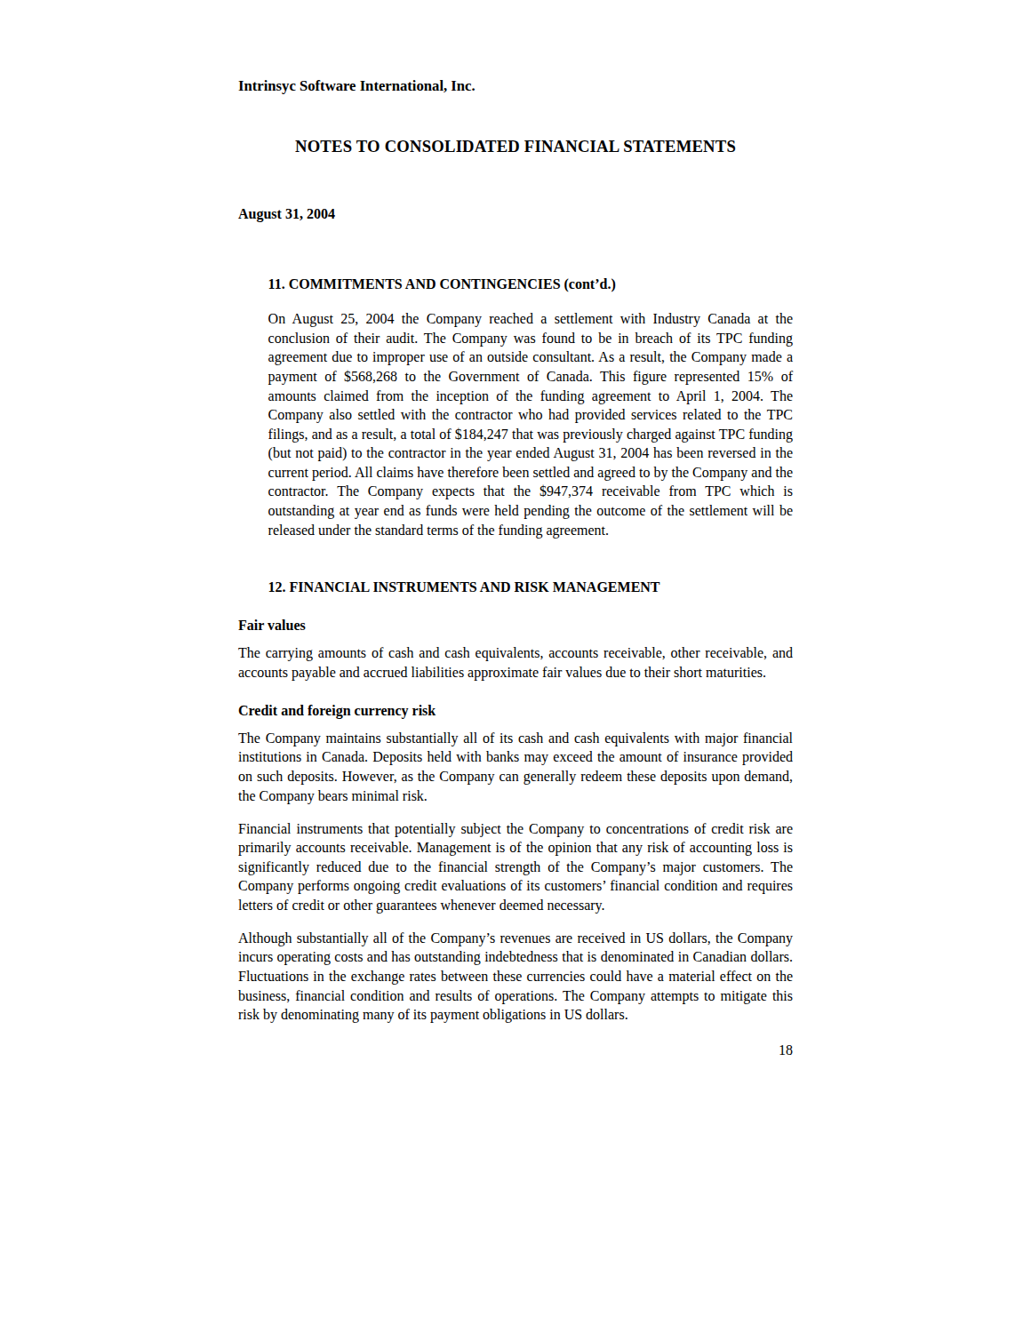Intrinsyc Software International, Inc.
NOTES TO CONSOLIDATED FINANCIAL STATEMENTS
August 31, 2004
11. COMMITMENTS AND CONTINGENCIES (cont’d.)
On August 25, 2004 the Company reached a settlement with Industry Canada at the conclusion of their audit. The Company was found to be in breach of its TPC funding agreement due to improper use of an outside consultant. As a result, the Company made a payment of $568,268 to the Government of Canada. This figure represented 15% of amounts claimed from the inception of the funding agreement to April 1, 2004. The Company also settled with the contractor who had provided services related to the TPC filings, and as a result, a total of $184,247 that was previously charged against TPC funding (but not paid) to the contractor in the year ended August 31, 2004 has been reversed in the current period. All claims have therefore been settled and agreed to by the Company and the contractor. The Company expects that the $947,374 receivable from TPC which is outstanding at year end as funds were held pending the outcome of the settlement will be released under the standard terms of the funding agreement.
12. FINANCIAL INSTRUMENTS AND RISK MANAGEMENT
Fair values
The carrying amounts of cash and cash equivalents, accounts receivable, other receivable, and accounts payable and accrued liabilities approximate fair values due to their short maturities.
Credit and foreign currency risk
The Company maintains substantially all of its cash and cash equivalents with major financial institutions in Canada. Deposits held with banks may exceed the amount of insurance provided on such deposits. However, as the Company can generally redeem these deposits upon demand, the Company bears minimal risk.
Financial instruments that potentially subject the Company to concentrations of credit risk are primarily accounts receivable. Management is of the opinion that any risk of accounting loss is significantly reduced due to the financial strength of the Company’s major customers. The Company performs ongoing credit evaluations of its customers’ financial condition and requires letters of credit or other guarantees whenever deemed necessary.
Although substantially all of the Company’s revenues are received in US dollars, the Company incurs operating costs and has outstanding indebtedness that is denominated in Canadian dollars. Fluctuations in the exchange rates between these currencies could have a material effect on the business, financial condition and results of operations. The Company attempts to mitigate this risk by denominating many of its payment obligations in US dollars.
18